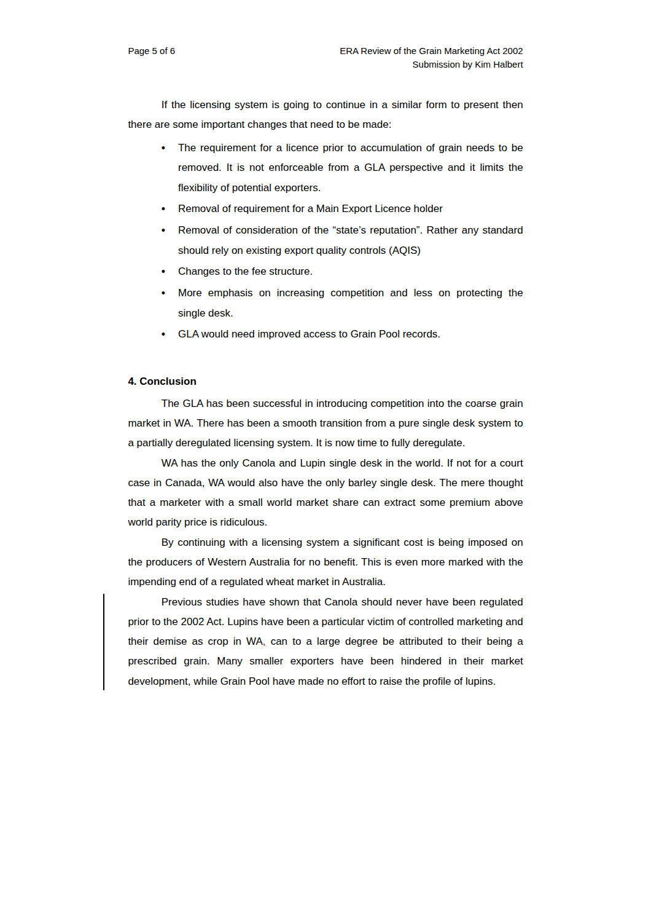Page 5 of 6
ERA Review of the Grain Marketing Act 2002
Submission by Kim Halbert
If the licensing system is going to continue in a similar form to present then there are some important changes that need to be made:
The requirement for a licence prior to accumulation of grain needs to be removed. It is not enforceable from a GLA perspective and it limits the flexibility of potential exporters.
Removal of requirement for a Main Export Licence holder
Removal of consideration of the “state’s reputation”. Rather any standard should rely on existing export quality controls (AQIS)
Changes to the fee structure.
More emphasis on increasing competition and less on protecting the single desk.
GLA would need improved access to Grain Pool records.
4. Conclusion
The GLA has been successful in introducing competition into the coarse grain market in WA. There has been a smooth transition from a pure single desk system to a partially deregulated licensing system. It is now time to fully deregulate.
WA has the only Canola and Lupin single desk in the world. If not for a court case in Canada, WA would also have the only barley single desk. The mere thought that a marketer with a small world market share can extract some premium above world parity price is ridiculous.
By continuing with a licensing system a significant cost is being imposed on the producers of Western Australia for no benefit. This is even more marked with the impending end of a regulated wheat market in Australia.
Previous studies have shown that Canola should never have been regulated prior to the 2002 Act. Lupins have been a particular victim of controlled marketing and their demise as crop in WA, can to a large degree be attributed to their being a prescribed grain. Many smaller exporters have been hindered in their market development, while Grain Pool have made no effort to raise the profile of lupins.